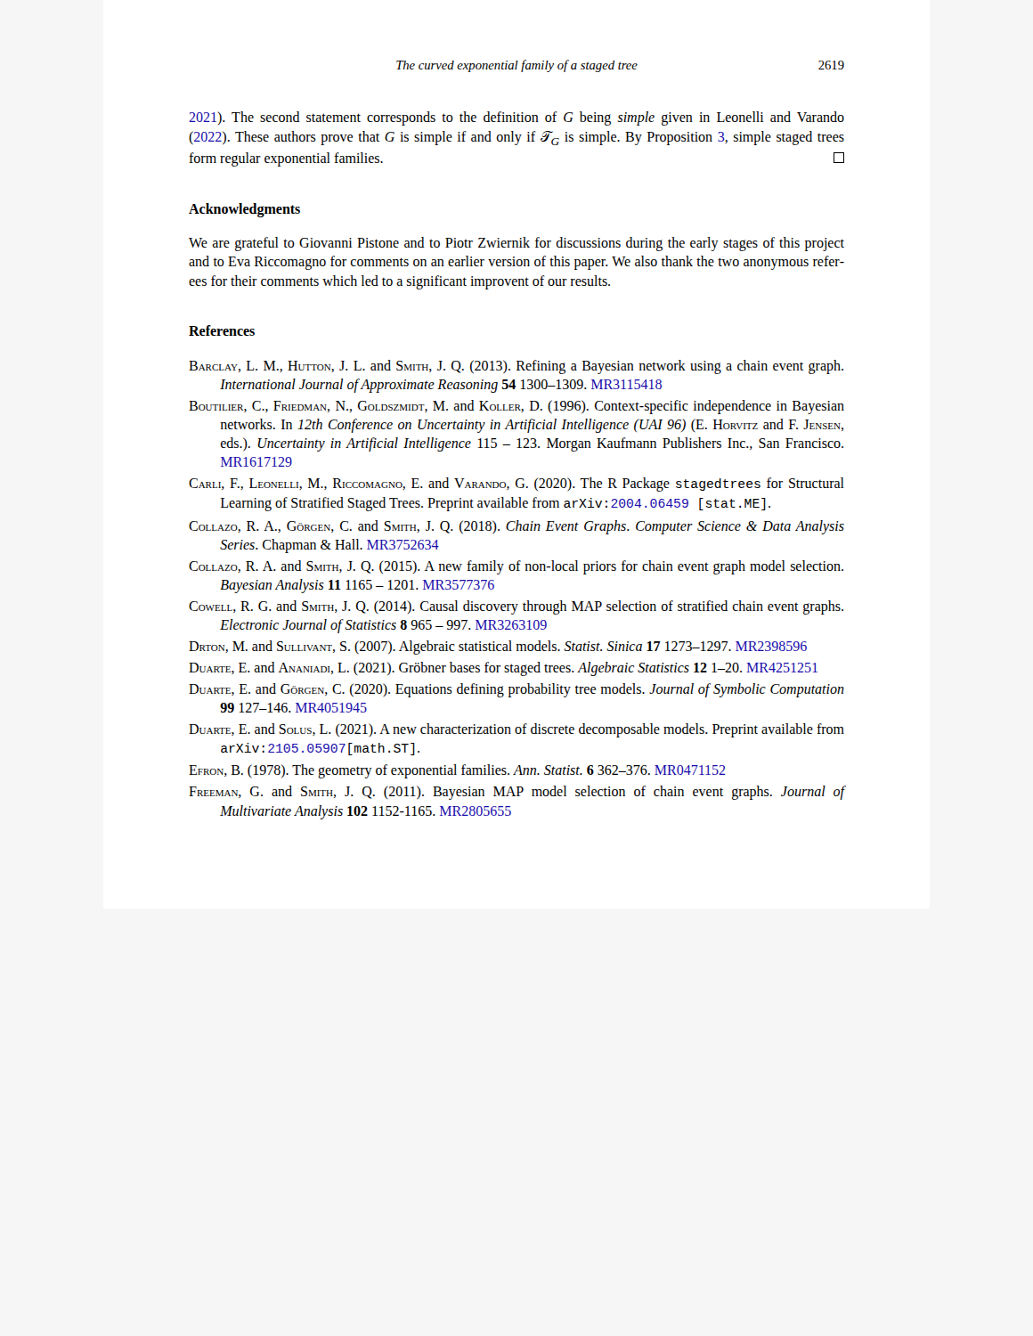The curved exponential family of a staged tree 2619
2021). The second statement corresponds to the definition of G being simple given in Leonelli and Varando (2022). These authors prove that G is simple if and only if 𝒯G is simple. By Proposition 3, simple staged trees form regular exponential families.
Acknowledgments
We are grateful to Giovanni Pistone and to Piotr Zwiernik for discussions during the early stages of this project and to Eva Riccomagno for comments on an earlier version of this paper. We also thank the two anonymous referees for their comments which led to a significant improvent of our results.
References
Barclay, L. M., Hutton, J. L. and Smith, J. Q. (2013). Refining a Bayesian network using a chain event graph. International Journal of Approximate Reasoning 54 1300–1309. MR3115418
Boutilier, C., Friedman, N., Goldszmidt, M. and Koller, D. (1996). Context-specific independence in Bayesian networks. In 12th Conference on Uncertainty in Artificial Intelligence (UAI 96) (E. Horvitz and F. Jensen, eds.). Uncertainty in Artificial Intelligence 115 – 123. Morgan Kaufmann Publishers Inc., San Francisco. MR1617129
Carli, F., Leonelli, M., Riccomagno, E. and Varando, G. (2020). The R Package stagedtrees for Structural Learning of Stratified Staged Trees. Preprint available from arXiv:2004.06459 [stat.ME].
Collazo, R. A., Görgen, C. and Smith, J. Q. (2018). Chain Event Graphs. Computer Science & Data Analysis Series. Chapman & Hall. MR3752634
Collazo, R. A. and Smith, J. Q. (2015). A new family of non-local priors for chain event graph model selection. Bayesian Analysis 11 1165 – 1201. MR3577376
Cowell, R. G. and Smith, J. Q. (2014). Causal discovery through MAP selection of stratified chain event graphs. Electronic Journal of Statistics 8 965 – 997. MR3263109
Drton, M. and Sullivant, S. (2007). Algebraic statistical models. Statist. Sinica 17 1273–1297. MR2398596
Duarte, E. and Ananiadi, L. (2021). Gröbner bases for staged trees. Algebraic Statistics 12 1–20. MR4251251
Duarte, E. and Görgen, C. (2020). Equations defining probability tree models. Journal of Symbolic Computation 99 127–146. MR4051945
Duarte, E. and Solus, L. (2021). A new characterization of discrete decomposable models. Preprint available from arXiv:2105.05907[math.ST].
Efron, B. (1978). The geometry of exponential families. Ann. Statist. 6 362–376. MR0471152
Freeman, G. and Smith, J. Q. (2011). Bayesian MAP model selection of chain event graphs. Journal of Multivariate Analysis 102 1152-1165. MR2805655